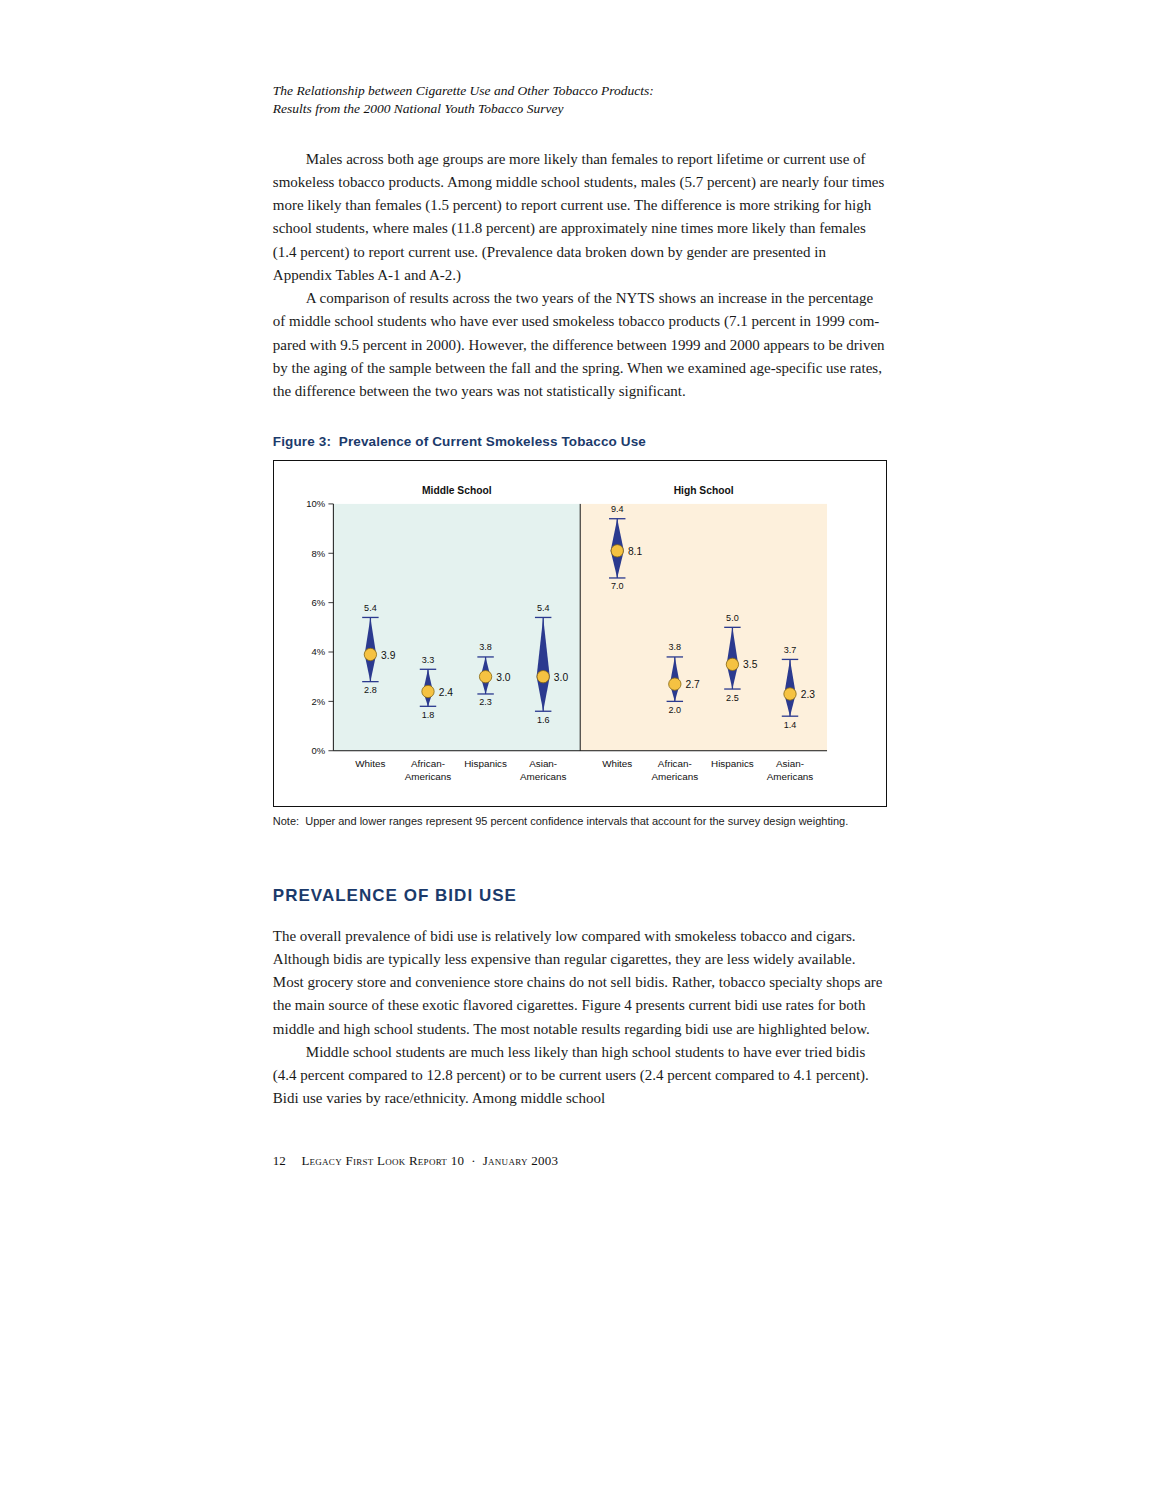The Relationship between Cigarette Use and Other Tobacco Products:
Results from the 2000 National Youth Tobacco Survey
Males across both age groups are more likely than females to report lifetime or current use of smokeless tobacco products. Among middle school students, males (5.7 percent) are nearly four times more likely than females (1.5 percent) to report current use. The difference is more striking for high school students, where males (11.8 percent) are approximately nine times more likely than females (1.4 percent) to report current use. (Prevalence data broken down by gender are presented in Appendix Tables A-1 and A-2.)
A comparison of results across the two years of the NYTS shows an increase in the percentage of middle school students who have ever used smokeless tobacco products (7.1 percent in 1999 compared with 9.5 percent in 2000). However, the difference between 1999 and 2000 appears to be driven by the aging of the sample between the fall and the spring. When we examined age-specific use rates, the difference between the two years was not statistically significant.
Figure 3: Prevalence of Current Smokeless Tobacco Use
Middle School High School 0% 2% 4% 6% 8% 10% 5.4 2.8 3.9 3.3 1.8 2.4 3.8 2.3 3.0 5.4 1.6 3.0 9.4 7.0 8.1 3.8 2.0 2.7 5.0 2.5 3.5 3.7 1.4 2.3 Whites African- Americans Hispanics Asian- Americans Whites African- Americans Hispanics Asian- Americans
Note: Upper and lower ranges represent 95 percent confidence intervals that account for the survey design weighting.
PREVALENCE OF BIDI USE
The overall prevalence of bidi use is relatively low compared with smokeless tobacco and cigars. Although bidis are typically less expensive than regular cigarettes, they are less widely available. Most grocery store and convenience store chains do not sell bidis. Rather, tobacco specialty shops are the main source of these exotic flavored cigarettes. Figure 4 presents current bidi use rates for both middle and high school students. The most notable results regarding bidi use are highlighted below.
Middle school students are much less likely than high school students to have ever tried bidis (4.4 percent compared to 12.8 percent) or to be current users (2.4 percent compared to 4.1 percent). Bidi use varies by race/ethnicity. Among middle school
12 Legacy First Look Report 10 · January 2003